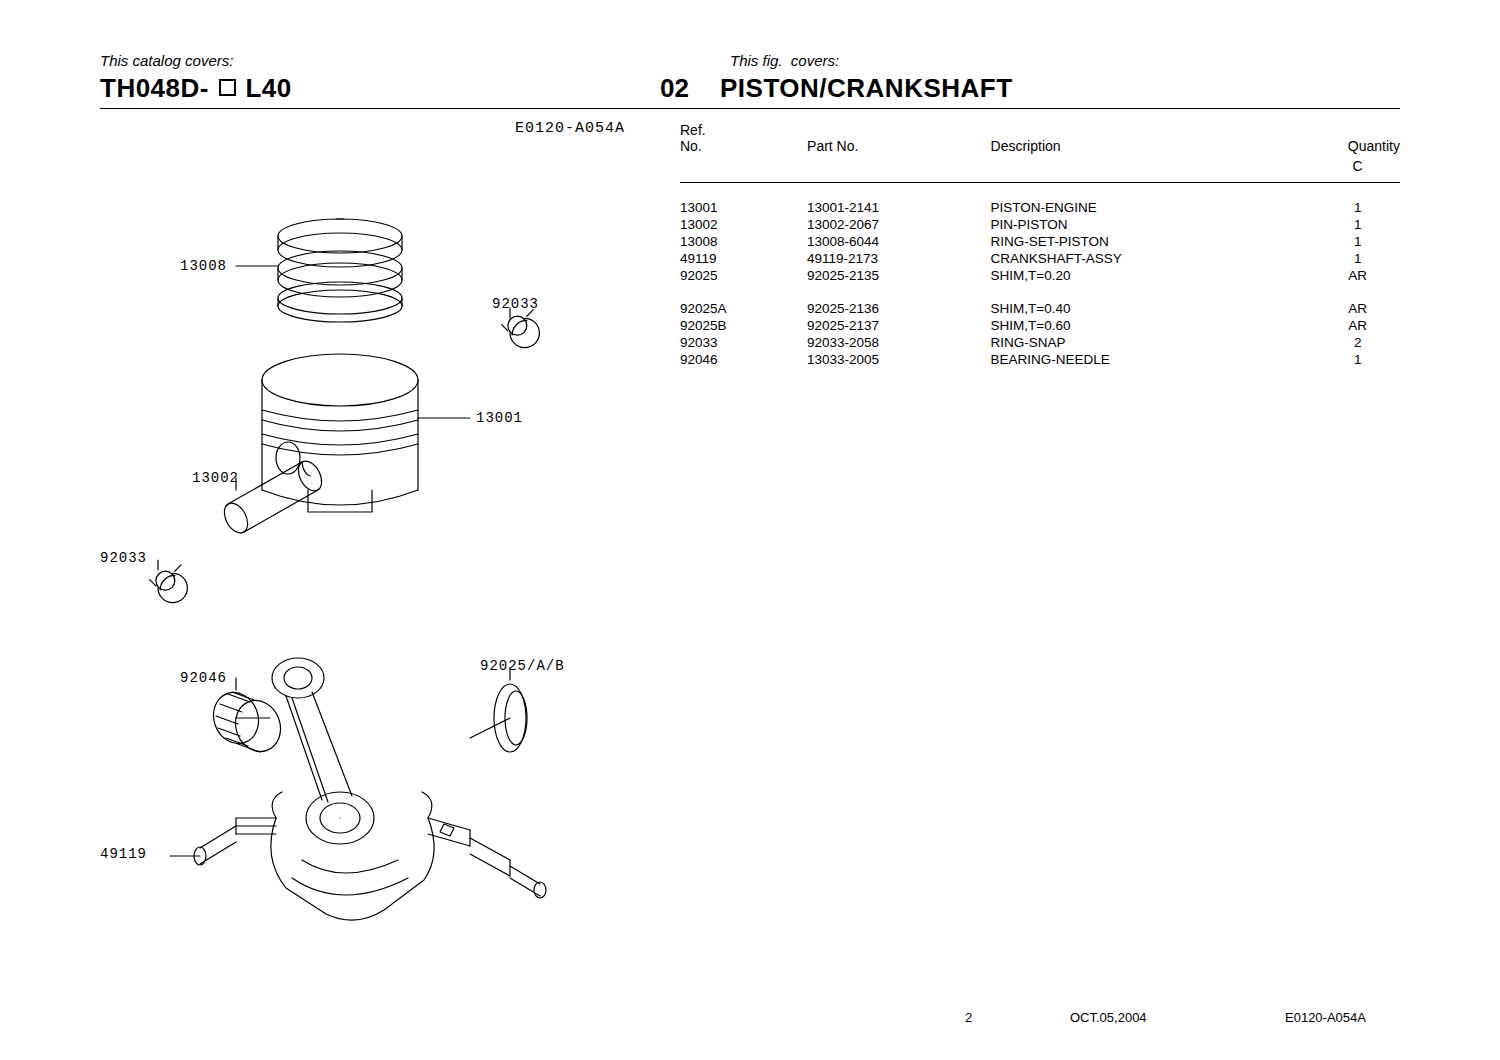This catalog covers:
TH048D- L40
This fig. covers:
02 PISTON/CRANKSHAFT
E0120-A054A
| Ref. No. | Part No. | Description | Quantity |
| --- | --- | --- | --- |
| | | | C |
| 13001 | 13001-2141 | PISTON-ENGINE | 1 |
| 13002 | 13002-2067 | PIN-PISTON | 1 |
| 13008 | 13008-6044 | RING-SET-PISTON | 1 |
| 49119 | 49119-2173 | CRANKSHAFT-ASSY | 1 |
| 92025 | 92025-2135 | SHIM,T=0.20 | AR |
| 92025A | 92025-2136 | SHIM,T=0.40 | AR |
| 92025B | 92025-2137 | SHIM,T=0.60 | AR |
| 92033 | 92033-2058 | RING-SNAP | 2 |
| 92046 | 13033-2005 | BEARING-NEEDLE | 1 |
13008
92033
13001
13002
92033
92046
92025/A/B
49119
2 OCT.05,2004 E0120-A054A